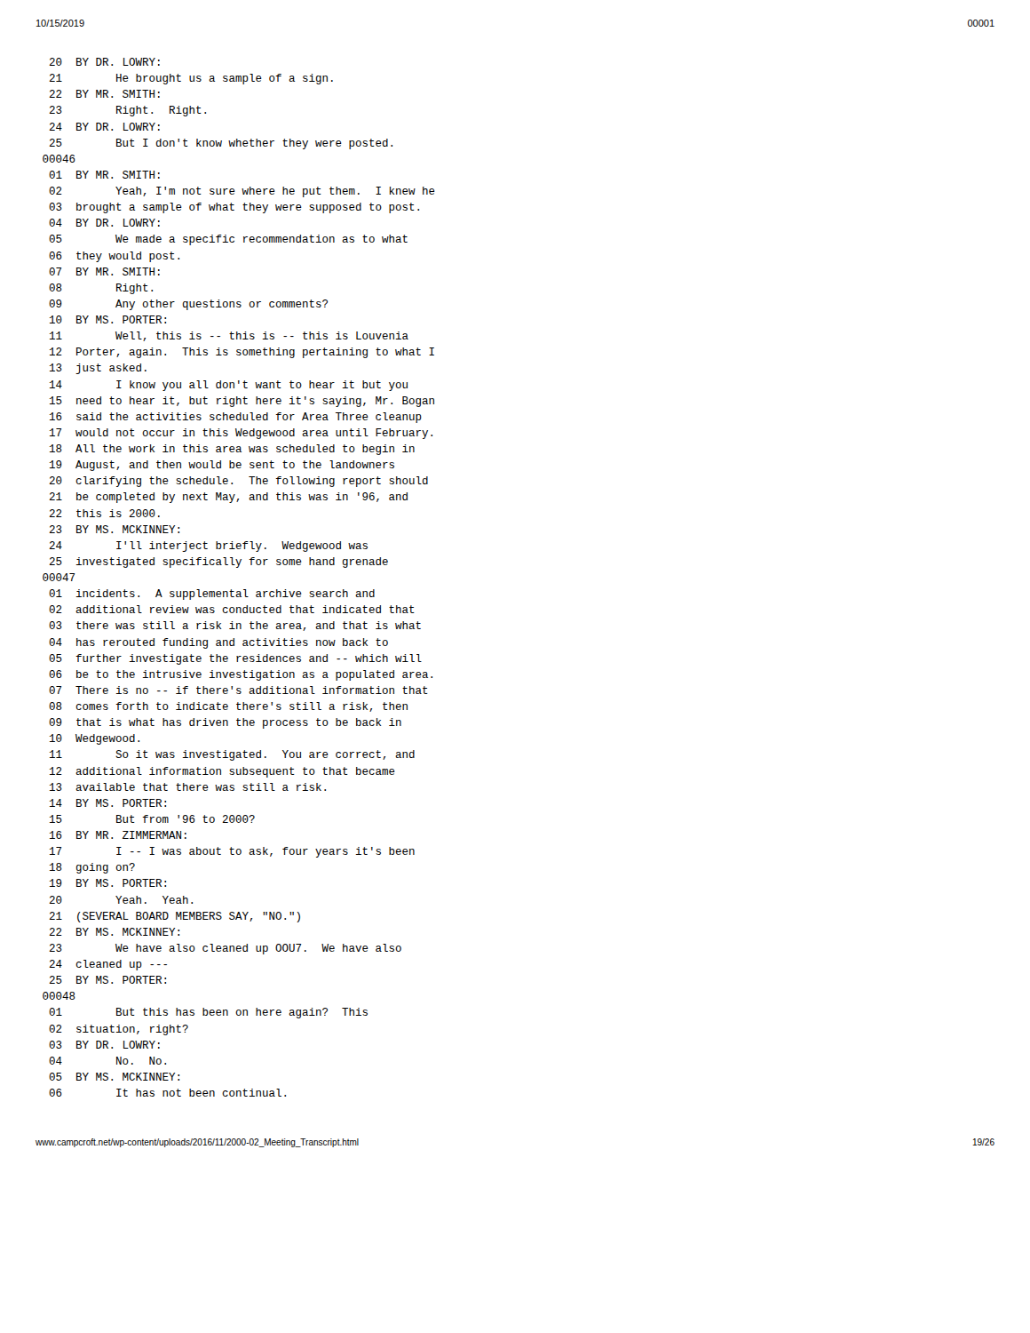10/15/2019 00001
  20  BY DR. LOWRY:
  21        He brought us a sample of a sign.
  22  BY MR. SMITH:
  23        Right.  Right.
  24  BY DR. LOWRY:
  25        But I don't know whether they were posted.
 00046
  01  BY MR. SMITH:
  02        Yeah, I'm not sure where he put them.  I knew he
  03  brought a sample of what they were supposed to post.
  04  BY DR. LOWRY:
  05        We made a specific recommendation as to what
  06  they would post.
  07  BY MR. SMITH:
  08        Right.
  09        Any other questions or comments?
  10  BY MS. PORTER:
  11        Well, this is -- this is -- this is Louvenia
  12  Porter, again.  This is something pertaining to what I
  13  just asked.
  14        I know you all don't want to hear it but you
  15  need to hear it, but right here it's saying, Mr. Bogan
  16  said the activities scheduled for Area Three cleanup
  17  would not occur in this Wedgewood area until February.
  18  All the work in this area was scheduled to begin in
  19  August, and then would be sent to the landowners
  20  clarifying the schedule.  The following report should
  21  be completed by next May, and this was in '96, and
  22  this is 2000.
  23  BY MS. MCKINNEY:
  24        I'll interject briefly.  Wedgewood was
  25  investigated specifically for some hand grenade
 00047
  01  incidents.  A supplemental archive search and
  02  additional review was conducted that indicated that
  03  there was still a risk in the area, and that is what
  04  has rerouted funding and activities now back to
  05  further investigate the residences and -- which will
  06  be to the intrusive investigation as a populated area.
  07  There is no -- if there's additional information that
  08  comes forth to indicate there's still a risk, then
  09  that is what has driven the process to be back in
  10  Wedgewood.
  11        So it was investigated.  You are correct, and
  12  additional information subsequent to that became
  13  available that there was still a risk.
  14  BY MS. PORTER:
  15        But from '96 to 2000?
  16  BY MR. ZIMMERMAN:
  17        I -- I was about to ask, four years it's been
  18  going on?
  19  BY MS. PORTER:
  20        Yeah.  Yeah.
  21  (SEVERAL BOARD MEMBERS SAY, "NO.")
  22  BY MS. MCKINNEY:
  23        We have also cleaned up OOU7.  We have also
  24  cleaned up ---
  25  BY MS. PORTER:
 00048
  01        But this has been on here again?  This
  02  situation, right?
  03  BY DR. LOWRY:
  04        No.  No.
  05  BY MS. MCKINNEY:
  06        It has not been continual.
www.campcroft.net/wp-content/uploads/2016/11/2000-02_Meeting_Transcript.html 19/26